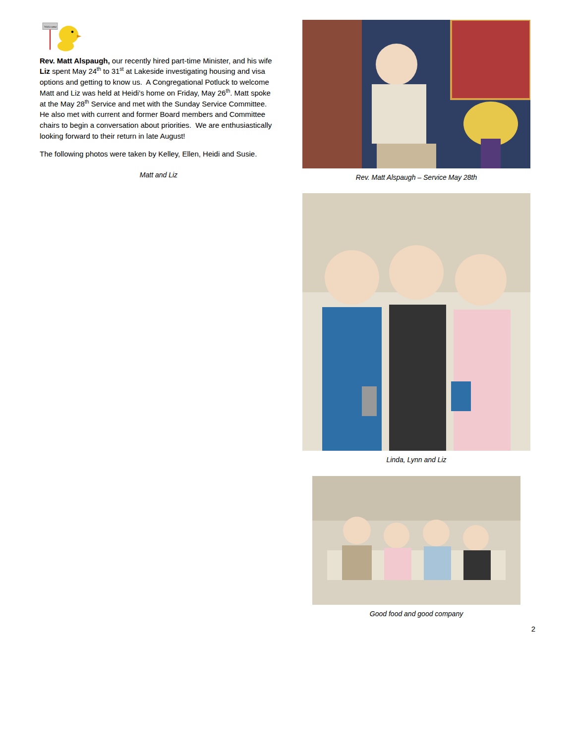Rev. Matt Alspaugh, our recently hired part-time Minister, and his wife Liz spent May 24th to 31st at Lakeside investigating housing and visa options and getting to know us. A Congregational Potluck to welcome Matt and Liz was held at Heidi’s home on Friday, May 26th. Matt spoke at the May 28th Service and met with the Sunday Service Committee. He also met with current and former Board members and Committee chairs to begin a conversation about priorities. We are enthusiastically looking forward to their return in late August!
The following photos were taken by Kelley, Ellen, Heidi and Susie.
Matt and Liz
Rev. Matt Alspaugh – Service May 28th
Linda, Lynn and Liz
Good food and good company
2